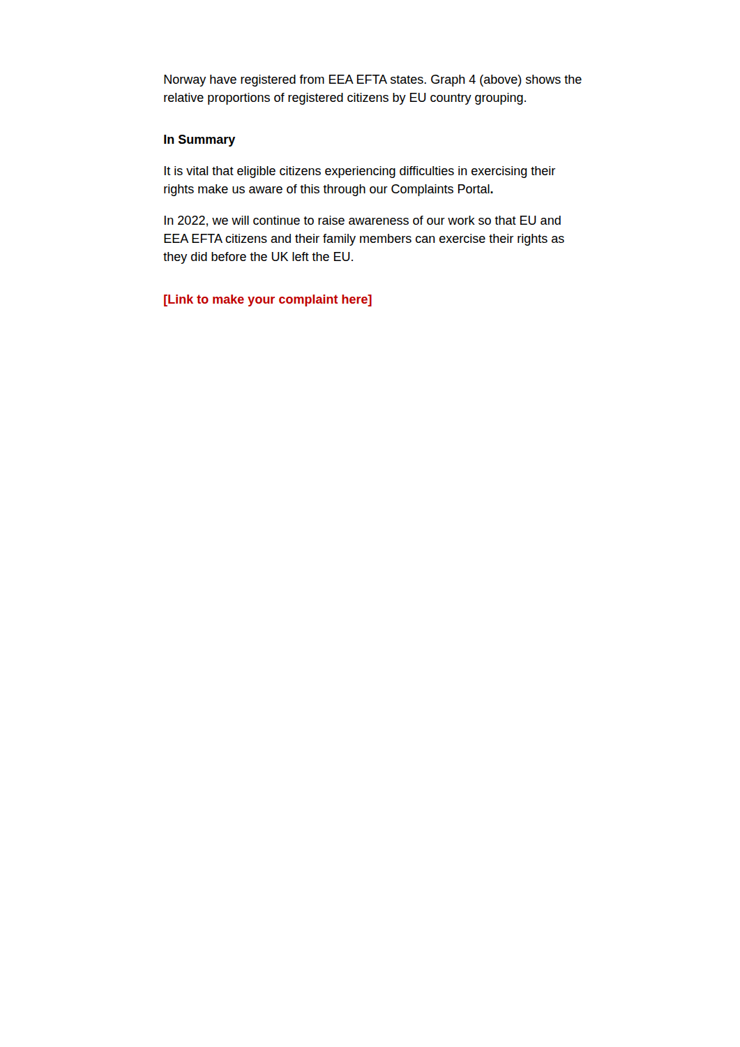Norway have registered from EEA EFTA states. Graph 4 (above) shows the relative proportions of registered citizens by EU country grouping.
In Summary
It is vital that eligible citizens experiencing difficulties in exercising their rights make us aware of this through our Complaints Portal.
In 2022, we will continue to raise awareness of our work so that EU and EEA EFTA citizens and their family members can exercise their rights as they did before the UK left the EU.
[Link to make your complaint here]